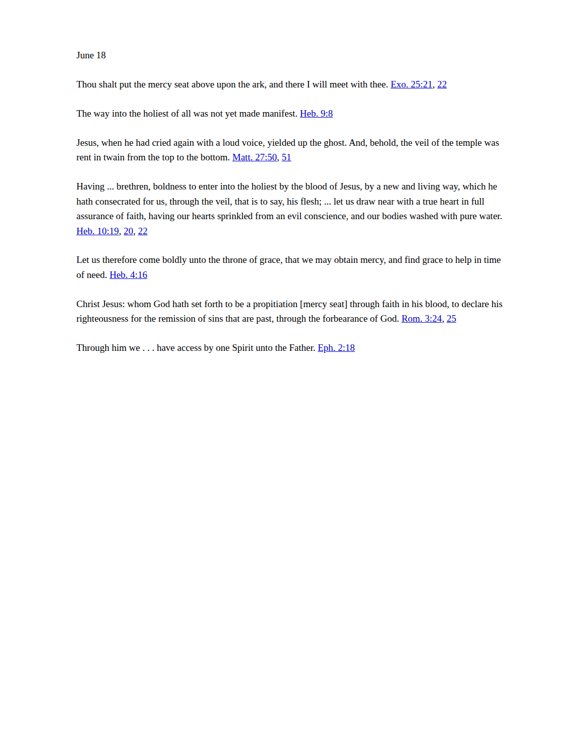June 18
Thou shalt put the mercy seat above upon the ark, and there I will meet with thee. Exo. 25:21, 22
The way into the holiest of all was not yet made manifest. Heb. 9:8
Jesus, when he had cried again with a loud voice, yielded up the ghost. And, behold, the veil of the temple was rent in twain from the top to the bottom. Matt. 27:50, 51
Having ... brethren, boldness to enter into the holiest by the blood of Jesus, by a new and living way, which he hath consecrated for us, through the veil, that is to say, his flesh; ... let us draw near with a true heart in full assurance of faith, having our hearts sprinkled from an evil conscience, and our bodies washed with pure water. Heb. 10:19, 20, 22
Let us therefore come boldly unto the throne of grace, that we may obtain mercy, and find grace to help in time of need. Heb. 4:16
Christ Jesus: whom God hath set forth to be a propitiation [mercy seat] through faith in his blood, to declare his righteousness for the remission of sins that are past, through the forbearance of God. Rom. 3:24, 25
Through him we . . . have access by one Spirit unto the Father. Eph. 2:18